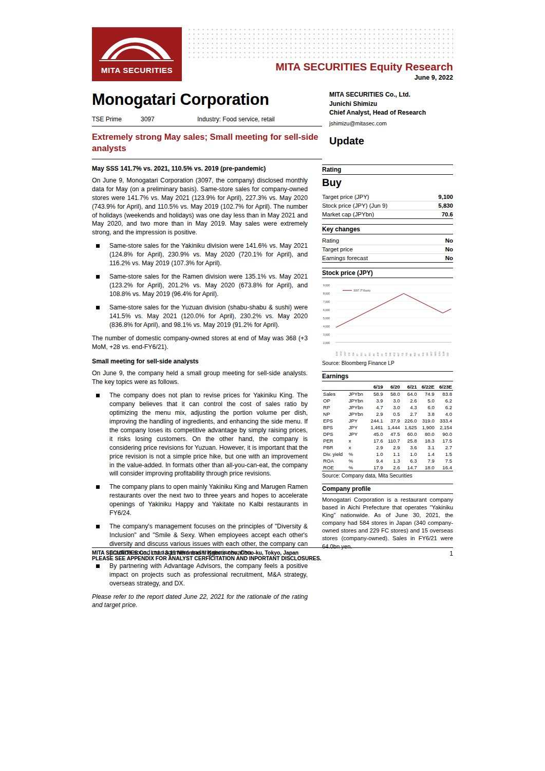MITA SECURITIES
MITA SECURITIES Equity Research
June 9, 2022
Monogatari Corporation
TSE Prime
3097
Industry: Food service, retail
Extremely strong May sales; Small meeting for sell-side analysts
MITA SECURITIES Co., Ltd.
Junichi Shimizu
Chief Analyst, Head of Research
jshimizu@mitasec.com
Update
May SSS 141.7% vs. 2021, 110.5% vs. 2019 (pre-pandemic)
On June 9, Monogatari Corporation (3097, the company) disclosed monthly data for May (on a preliminary basis). Same-store sales for company-owned stores were 141.7% vs. May 2021 (123.9% for April), 227.3% vs. May 2020 (743.9% for April), and 110.5% vs. May 2019 (102.7% for April). The number of holidays (weekends and holidays) was one day less than in May 2021 and May 2020, and two more than in May 2019. May sales were extremely strong, and the impression is positive.
Same-store sales for the Yakiniku division were 141.6% vs. May 2021 (124.8% for April), 230.9% vs. May 2020 (720.1% for April), and 116.2% vs. May 2019 (107.3% for April).
Same-store sales for the Ramen division were 135.1% vs. May 2021 (123.2% for April), 201.2% vs. May 2020 (673.8% for April), and 108.8% vs. May 2019 (96.4% for April).
Same-store sales for the Yuzuan division (shabu-shabu & sushi) were 141.5% vs. May 2021 (120.0% for April), 230.2% vs. May 2020 (836.8% for April), and 98.1% vs. May 2019 (91.2% for April).
The number of domestic company-owned stores at end of May was 368 (+3 MoM, +28 vs. end-FY6/21).
Small meeting for sell-side analysts
On June 9, the company held a small group meeting for sell-side analysts. The key topics were as follows.
The company does not plan to revise prices for Yakiniku King. The company believes that it can control the cost of sales ratio by optimizing the menu mix, adjusting the portion volume per dish, improving the handling of ingredients, and enhancing the side menu. If the company loses its competitive advantage by simply raising prices, it risks losing customers. On the other hand, the company is considering price revisions for Yuzuan. However, it is important that the price revision is not a simple price hike, but one with an improvement in the value-added. In formats other than all-you-can-eat, the company will consider improving profitability through price revisions.
The company plans to open mainly Yakiniku King and Marugen Ramen restaurants over the next two to three years and hopes to accelerate openings of Yakiniku Happy and Yakitate no Kalbi restaurants in FY6/24.
The company's management focuses on the principles of "Diversity & Inclusion" and "Smile & Sexy. When employees accept each other's diversity and discuss various issues with each other, the company can practice sound management and trigger innovation.
By partnering with Advantage Advisors, the company feels a positive impact on projects such as professional recruitment, M&A strategy, overseas strategy, and DX.
Please refer to the report dated June 22, 2021 for the rationale of the rating and target price.
Rating
Buy
| Target price (JPY) | 9,100 |
| Stock price (JPY) (Jun 9) | 5,830 |
| Market cap (JPYbn) | 70.6 |
Key changes
| Rating | No |
| Target price | No |
| Earnings forecast | No |
Stock price (JPY)
9,000 8,000 7,000 6,000 5,000 4,000 3,000 2,000 3097 JT Equity 11/29 12/13 12/27 1/10 1/24 2/7 2/21 3/7 3/21 4/4 4/18 5/2 5/16 5/30 6/13 6/27 7/11 7/25 8/8 8/22 9/5 9/19 10/3 10/17 10/31 11/14 11/28 5/22
Source: Bloomberg Finance LP
Earnings
| | | 6/19 | 6/20 | 6/21 | 6/22E | 6/23E |
| --- | --- | --- | --- | --- | --- | --- |
| Sales | JPYbn | 58.9 | 58.0 | 64.0 | 74.9 | 83.8 |
| OP | JPYbn | 3.9 | 3.0 | 2.6 | 5.0 | 6.2 |
| RP | JPYbn | 4.7 | 3.0 | 4.3 | 6.0 | 6.2 |
| NP | JPYbn | 2.9 | 0.5 | 2.7 | 3.8 | 4.0 |
| EPS | JPY | 244.1 | 37.9 | 226.0 | 319.0 | 333.4 |
| BPS | JPY | 1,461 | 1,444 | 1,625 | 1,900 | 2,154 |
| DPS | JPY | 45.0 | 47.5 | 60.0 | 80.0 | 90.0 |
| PER | x | 17.6 | 110.7 | 25.8 | 18.3 | 17.5 |
| PBR | x | 2.9 | 2.9 | 3.6 | 3.1 | 2.7 |
| Div. yield | % | 1.0 | 1.1 | 1.0 | 1.4 | 1.5 |
| ROA | % | 9.4 | 1.3 | 6.3 | 7.9 | 7.5 |
| ROE | % | 17.9 | 2.6 | 14.7 | 18.0 | 16.4 |
Source: Company data, Mita Securities
Company profile
Monogatari Corporation is a restaurant company based in Aichi Prefecture that operates “Yakiniku King” nationwide. As of June 30, 2021, the company had 584 stores in Japan (340 company-owned stores and 229 FC stores) and 15 overseas stores (company-owned). Sales in FY6/21 were 64.0bn yen.
1
MITA SECURITIES Co., Ltd. / 3-11 Nihonbashi Kabuto-cho, Chuo-ku, Tokyo, Japan
PLEASE SEE APPENDIX FOR ANALYST CERFICITATION AND INPORTANT DISCLOSURES.